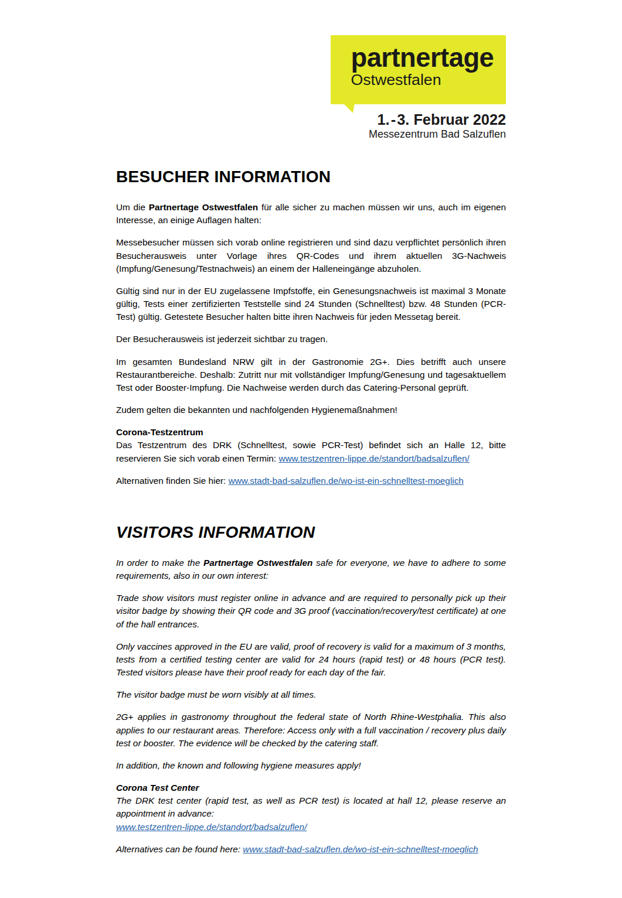partnertage
Ostwestfalen
1. - 3. Februar 2022
Messezentrum Bad Salzuflen
BESUCHER INFORMATION
Um die Partnertage Ostwestfalen für alle sicher zu machen müssen wir uns, auch im eigenen Interesse, an einige Auflagen halten:
Messebesucher müssen sich vorab online registrieren und sind dazu verpflichtet persönlich ihren Besucherausweis unter Vorlage ihres QR-Codes und ihrem aktuellen 3G-Nachweis (Impfung/Genesung/Testnachweis) an einem der Hallen­eingänge abzuholen.
Gültig sind nur in der EU zugelassene Impfstoffe, ein Genesungsnachweis ist maximal 3 Monate gültig, Tests einer zertifizierten Teststelle sind 24 Stunden (Schnelltest) bzw. 48 Stunden (PCR-Test) gültig. Getestete Besucher halten bitte ihren Nachweis für jeden Messetag bereit.
Der Besucherausweis ist jederzeit sichtbar zu tragen.
Im gesamten Bundesland NRW gilt in der Gastronomie 2G+. Dies betrifft auch unsere Restaurantbereiche. Deshalb: Zutritt nur mit vollständiger Impfung/Genesung und tagesaktuellem Test oder Booster-Impfung. Die Nachweise werden durch das Catering-Personal geprüft.
Zudem gelten die bekannten und nachfolgenden Hygienemaßnahmen!
Corona-Testzentrum
Das Testzentrum des DRK (Schnelltest, sowie PCR-Test) befindet sich an Halle 12, bitte reservieren Sie sich vorab einen Termin: www.testzentren-lippe.de/standort/badsalzuflen/
Alternativen finden Sie hier: www.stadt-bad-salzuflen.de/wo-ist-ein-schnelltest-moeglich
VISITORS INFORMATION
In order to make the Partnertage Ostwestfalen safe for everyone, we have to adhere to some requirements, also in our own interest:
Trade show visitors must register online in advance and are required to personally pick up their visitor badge by showing their QR code and 3G proof (vaccination/recovery/test certificate) at one of the hall entrances.
Only vaccines approved in the EU are valid, proof of recovery is valid for a maximum of 3 months, tests from a certified testing center are valid for 24 hours (rapid test) or 48 hours (PCR test). Tested visitors please have their proof ready for each day of the fair.
The visitor badge must be worn visibly at all times.
2G+ applies in gastronomy throughout the federal state of North Rhine-Westphalia. This also applies to our restaurant areas. Therefore: Access only with a full vaccination / recovery plus daily test or booster. The evidence will be checked by the catering staff.
In addition, the known and following hygiene measures apply!
Corona Test Center
The DRK test center (rapid test, as well as PCR test) is located at hall 12, please reserve an appointment in advance:
www.testzentren-lippe.de/standort/badsalzuflen/
Alternatives can be found here: www.stadt-bad-salzuflen.de/wo-ist-ein-schnelltest-moeglich